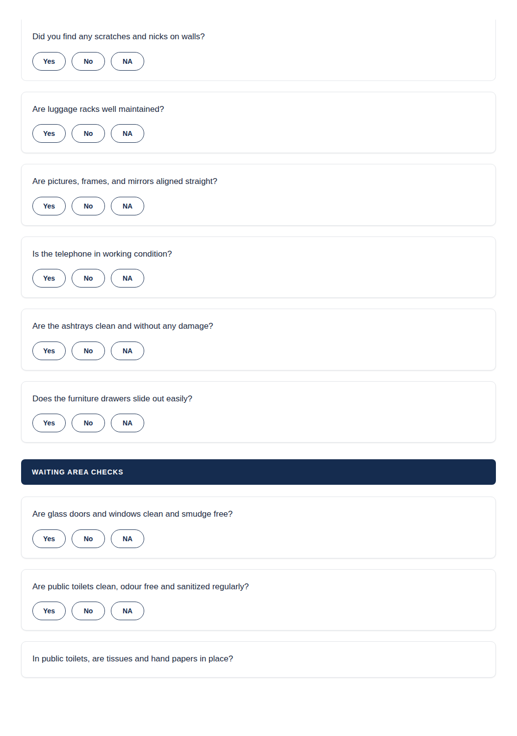Did you find any scratches and nicks on walls?
Yes No NA
Are luggage racks well maintained?
Yes No NA
Are pictures, frames, and mirrors aligned straight?
Yes No NA
Is the telephone in working condition?
Yes No NA
Are the ashtrays clean and without any damage?
Yes No NA
Does the furniture drawers slide out easily?
Yes No NA
Waiting Area Checks
Are glass doors and windows clean and smudge free?
Yes No NA
Are public toilets clean, odour free and sanitized regularly?
Yes No NA
In public toilets, are tissues and hand papers in place?